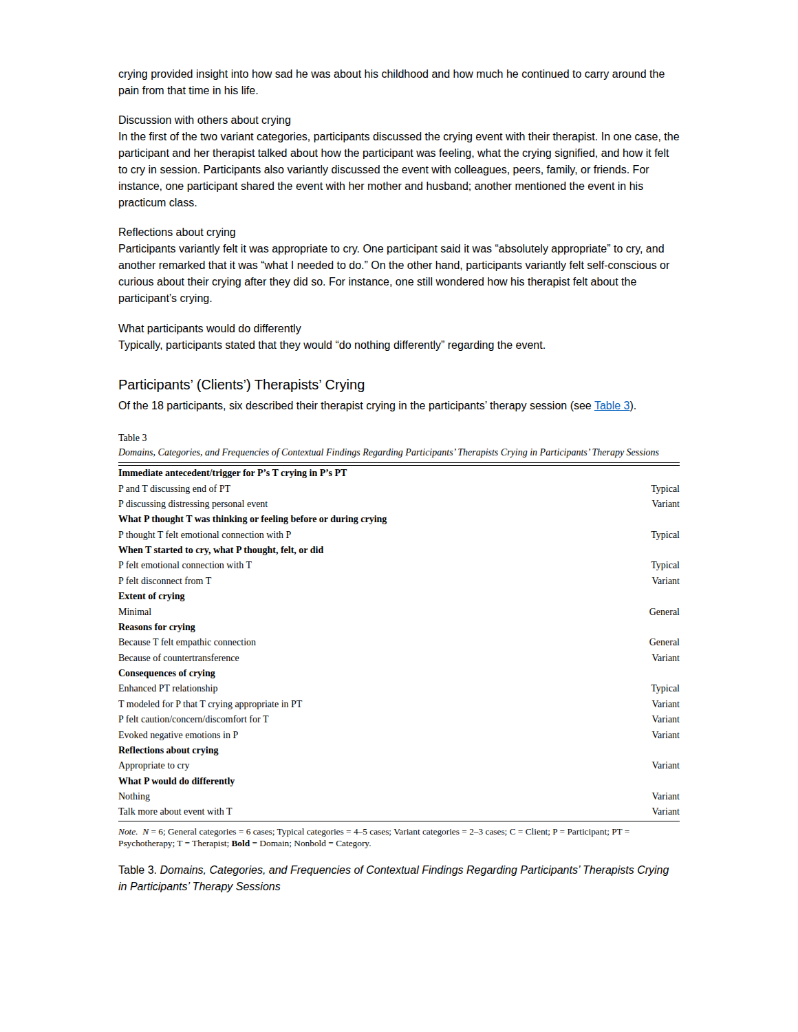crying provided insight into how sad he was about his childhood and how much he continued to carry around the pain from that time in his life.
Discussion with others about crying
In the first of the two variant categories, participants discussed the crying event with their therapist. In one case, the participant and her therapist talked about how the participant was feeling, what the crying signified, and how it felt to cry in session. Participants also variantly discussed the event with colleagues, peers, family, or friends. For instance, one participant shared the event with her mother and husband; another mentioned the event in his practicum class.
Reflections about crying
Participants variantly felt it was appropriate to cry. One participant said it was “absolutely appropriate” to cry, and another remarked that it was “what I needed to do.” On the other hand, participants variantly felt self-conscious or curious about their crying after they did so. For instance, one still wondered how his therapist felt about the participant’s crying.
What participants would do differently
Typically, participants stated that they would “do nothing differently” regarding the event.
Participants’ (Clients’) Therapists’ Crying
Of the 18 participants, six described their therapist crying in the participants’ therapy session (see Table 3).
Table 3 Domains, Categories, and Frequencies of Contextual Findings Regarding Participants’ Therapists Crying in Participants’ Therapy Sessions
| Immediate antecedent/trigger for P’s T crying in P’s PT | |
| P and T discussing end of PT | Typical |
| P discussing distressing personal event | Variant |
| What P thought T was thinking or feeling before or during crying | |
| P thought T felt emotional connection with P | Typical |
| When T started to cry, what P thought, felt, or did | |
| P felt emotional connection with T | Typical |
| P felt disconnect from T | Variant |
| Extent of crying | |
| Minimal | General |
| Reasons for crying | |
| Because T felt empathic connection | General |
| Because of countertransference | Variant |
| Consequences of crying | |
| Enhanced PT relationship | Typical |
| T modeled for P that T crying appropriate in PT | Variant |
| P felt caution/concern/discomfort for T | Variant |
| Evoked negative emotions in P | Variant |
| Reflections about crying | |
| Appropriate to cry | Variant |
| What P would do differently | |
| Nothing | Variant |
| Talk more about event with T | Variant |
Note. N = 6; General categories = 6 cases; Typical categories = 4–5 cases; Variant categories = 2–3 cases; C = Client; P = Participant; PT = Psychotherapy; T = Therapist; Bold = Domain; Nonbold = Category.
Table 3. Domains, Categories, and Frequencies of Contextual Findings Regarding Participants’ Therapists Crying in Participants’ Therapy Sessions